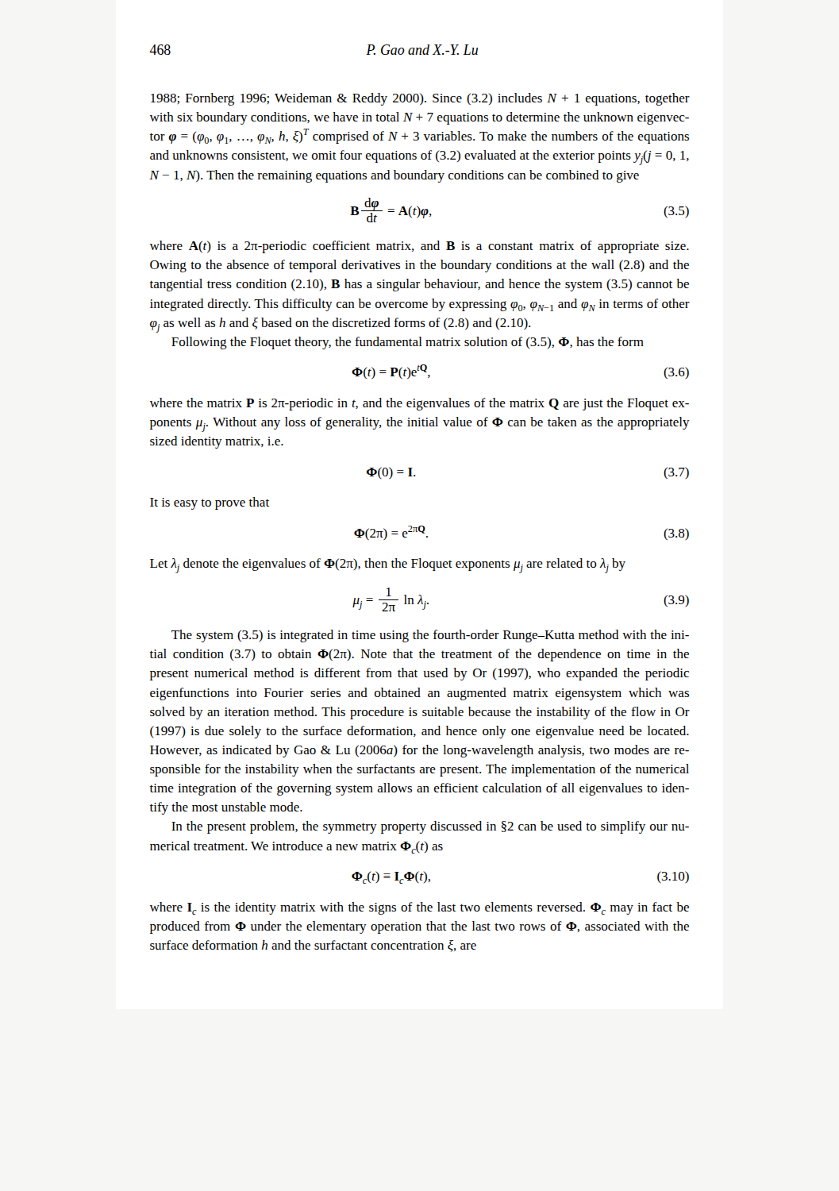468 P. Gao and X.-Y. Lu
1988; Fornberg 1996; Weideman & Reddy 2000). Since (3.2) includes N + 1 equations, together with six boundary conditions, we have in total N + 7 equations to determine the unknown eigenvector φ = (φ0, φ1, …, φN, h, ξ)T comprised of N + 3 variables. To make the numbers of the equations and unknowns consistent, we omit four equations of (3.2) evaluated at the exterior points yj(j = 0, 1, N − 1, N). Then the remaining equations and boundary conditions can be combined to give
Bdφ dt = A(t)φ, (3.5)
where A(t) is a 2π-periodic coefficient matrix, and B is a constant matrix of appropriate size. Owing to the absence of temporal derivatives in the boundary conditions at the wall (2.8) and the tangential tress condition (2.10), B has a singular behaviour, and hence the system (3.5) cannot be integrated directly. This difficulty can be overcome by expressing φ0, φN−1 and φN in terms of other φj as well as h and ξ based on the discretized forms of (2.8) and (2.10).
Following the Floquet theory, the fundamental matrix solution of (3.5), Φ, has the form
Φ(t) = P(t)etQ, (3.6)
where the matrix P is 2π-periodic in t, and the eigenvalues of the matrix Q are just the Floquet exponents μj. Without any loss of generality, the initial value of Φ can be taken as the appropriately sized identity matrix, i.e.
Φ(0) = I. (3.7)
It is easy to prove that
Φ(2π) = e2πQ. (3.8)
Let λj denote the eigenvalues of Φ(2π), then the Floquet exponents μj are related to λj by
μj = 12π ln λj. (3.9)
The system (3.5) is integrated in time using the fourth-order Runge–Kutta method with the initial condition (3.7) to obtain Φ(2π). Note that the treatment of the dependence on time in the present numerical method is different from that used by Or (1997), who expanded the periodic eigenfunctions into Fourier series and obtained an augmented matrix eigensystem which was solved by an iteration method. This procedure is suitable because the instability of the flow in Or (1997) is due solely to the surface deformation, and hence only one eigenvalue need be located. However, as indicated by Gao & Lu (2006a) for the long-wavelength analysis, two modes are responsible for the instability when the surfactants are present. The implementation of the numerical time integration of the governing system allows an efficient calculation of all eigenvalues to identify the most unstable mode.
In the present problem, the symmetry property discussed in §2 can be used to simplify our numerical treatment. We introduce a new matrix Φc(t) as
Φc(t) ≡ IcΦ(t), (3.10)
where Ic is the identity matrix with the signs of the last two elements reversed. Φc may in fact be produced from Φ under the elementary operation that the last two rows of Φ, associated with the surface deformation h and the surfactant concentration ξ, are